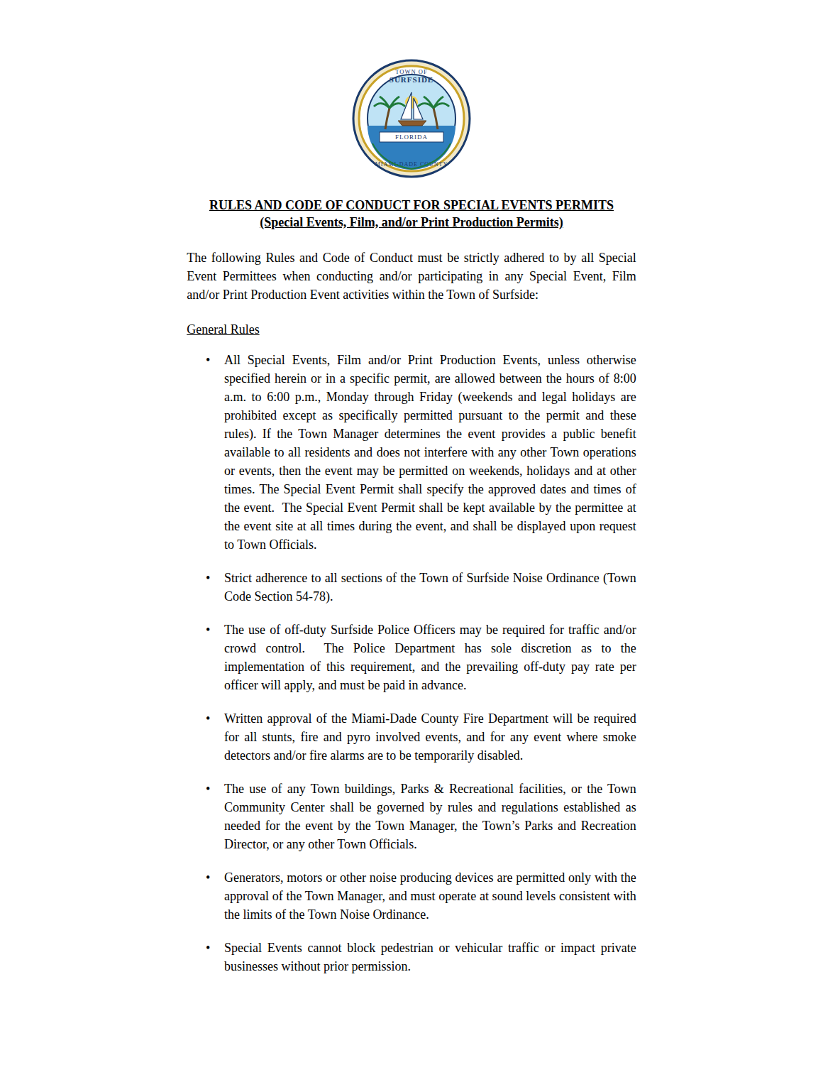FLORIDA TOWN OF SURFSIDE MIAMI-DADE COUNTY
RULES AND CODE OF CONDUCT FOR SPECIAL EVENTS PERMITS (Special Events, Film, and/or Print Production Permits)
The following Rules and Code of Conduct must be strictly adhered to by all Special Event Permittees when conducting and/or participating in any Special Event, Film and/or Print Production Event activities within the Town of Surfside:
General Rules
All Special Events, Film and/or Print Production Events, unless otherwise specified herein or in a specific permit, are allowed between the hours of 8:00 a.m. to 6:00 p.m., Monday through Friday (weekends and legal holidays are prohibited except as specifically permitted pursuant to the permit and these rules). If the Town Manager determines the event provides a public benefit available to all residents and does not interfere with any other Town operations or events, then the event may be permitted on weekends, holidays and at other times. The Special Event Permit shall specify the approved dates and times of the event. The Special Event Permit shall be kept available by the permittee at the event site at all times during the event, and shall be displayed upon request to Town Officials.
Strict adherence to all sections of the Town of Surfside Noise Ordinance (Town Code Section 54-78).
The use of off-duty Surfside Police Officers may be required for traffic and/or crowd control. The Police Department has sole discretion as to the implementation of this requirement, and the prevailing off-duty pay rate per officer will apply, and must be paid in advance.
Written approval of the Miami-Dade County Fire Department will be required for all stunts, fire and pyro involved events, and for any event where smoke detectors and/or fire alarms are to be temporarily disabled.
The use of any Town buildings, Parks & Recreational facilities, or the Town Community Center shall be governed by rules and regulations established as needed for the event by the Town Manager, the Town’s Parks and Recreation Director, or any other Town Officials.
Generators, motors or other noise producing devices are permitted only with the approval of the Town Manager, and must operate at sound levels consistent with the limits of the Town Noise Ordinance.
Special Events cannot block pedestrian or vehicular traffic or impact private businesses without prior permission.